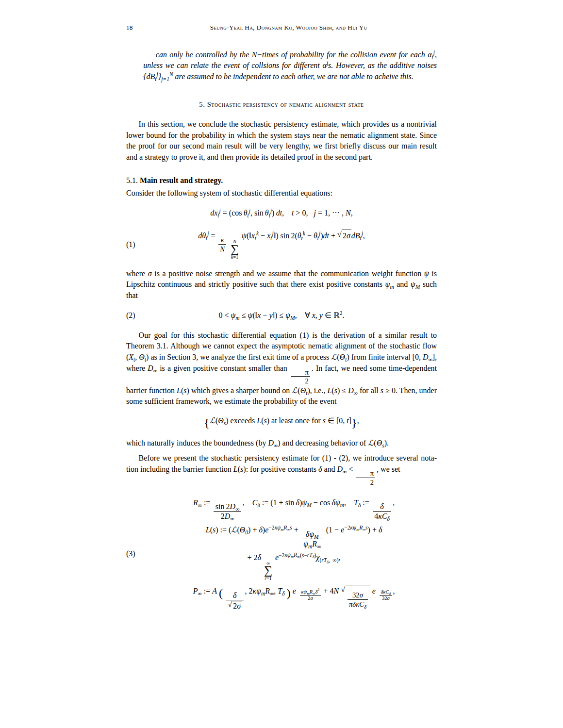18 Seung-Yeal Ha, Dongnam Ko, Woojoo Shim, and Hui Yu
can only be controlled by the N−times of probability for the collision event for each αtj, unless we can relate the event of collsions for different αjs. However, as the additive noises {dBtj}j=1N are assumed to be independent to each other, we are not able to acheive this.
5. Stochastic persistency of nematic alignment state
In this section, we conclude the stochastic persistency estimate, which provides us a nontrivial lower bound for the probability in which the system stays near the nematic alignment state. Since the proof for our second main result will be very lengthy, we first briefly discuss our main result and a strategy to prove it, and then provide its detailed proof in the second part.
5.1. Main result and strategy.
Consider the following system of stochastic differential equations:
dxtj = (cos θtj, sin θtj) dt, t > 0, j = 1, ··· , N,
(1)
dθtj = κN N∑k=1 ψ(‖xtk − xtj‖) sin 2(θtk − θtj)dt + 2σ dBtj,
where σ is a positive noise strength and we assume that the communication weight function ψ is Lipschitz continuous and strictly positive such that there exist positive constants ψm and ψM such that
(2)
0 < ψm ≤ ψ(‖x − y‖) ≤ ψM, ∀ x, y ∈ ℝ2.
Our goal for this stochastic differential equation (1) is the derivation of a similar result to Theorem 3.1. Although we cannot expect the asymptotic nematic alignment of the stochastic flow (Xt, Θt) as in Section 3, we analyze the first exit time of a process ℒ(Θt) from finite interval [0, D∞], where D∞ is a given positive constant smaller than π 2. In fact, we need some time-dependent barrier function L(s) which gives a sharper bound on ℒ(Θt), i.e., L(s) ≤ D∞ for all s ≥ 0. Then, under some sufficient framework, we estimate the probability of the event
{ℒ(Θs) exceeds L(s) at least once for s ∈ [0, t]},
which naturally induces the boundedness (by D∞) and decreasing behavior of ℒ(Θs).
Before we present the stochastic persistency estimate for (1) - (2), we introduce several notation including the barrier function L(s): for positive constants δ and D∞ < π 2, we set
(3)
R∞ := sin 2D∞2D∞, Cδ := (1 + sin δ)ψM − cos δψm, Tδ := δ 4κCδ, L(s) := (ℒ(Θ0) + δ)e−2κψmR∞s + δψM ψmR∞ (1 − e−2κψmR∞s) + δ + 2δ ∞∑r=1 e−2κψmR∞(s−rTδ)χ(rTδ, ∞), P∞ := A ( δ 2σ, 2κψmR∞, Tδ ) e−κψmR∞δ22σ + 4N 32σ πδκCδ e−δκCδ 32σ,